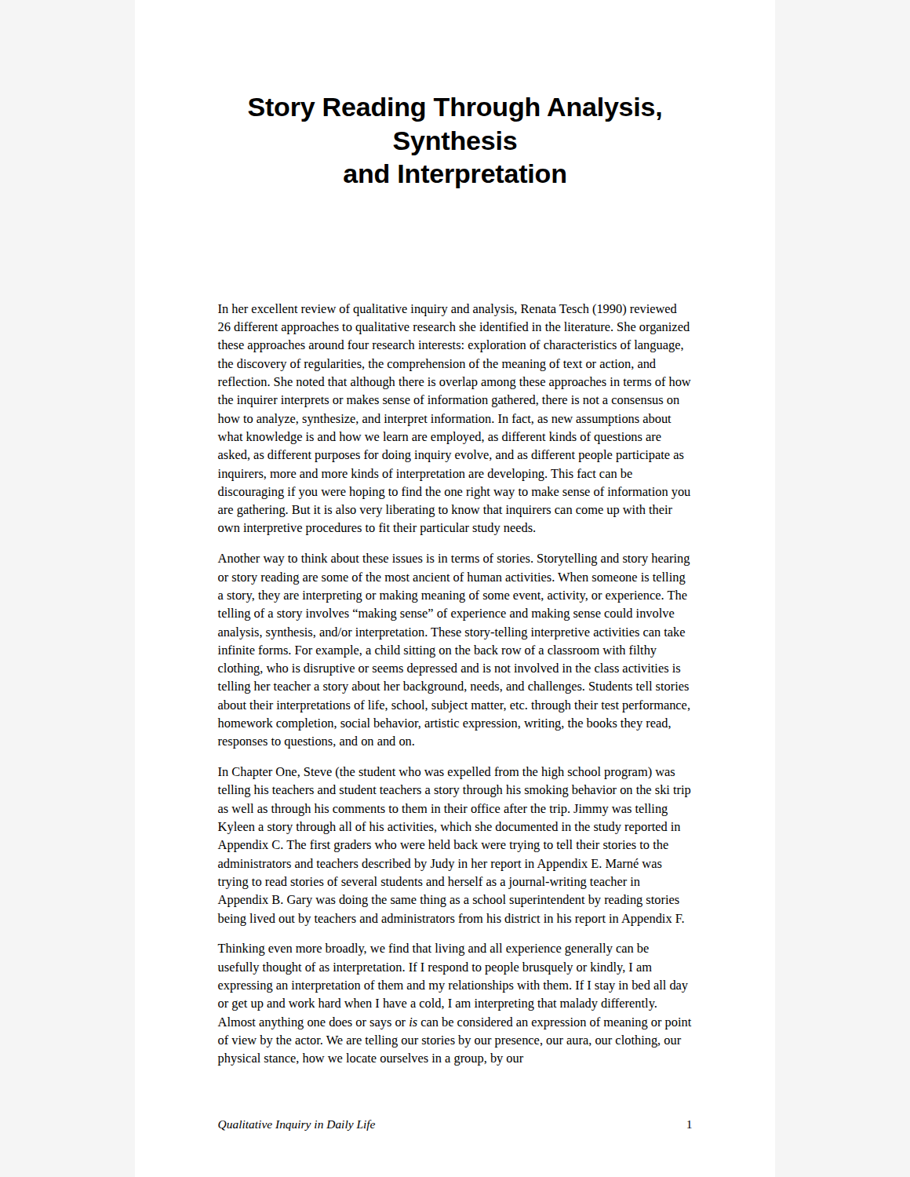Story Reading Through Analysis, Synthesis
and Interpretation
In her excellent review of qualitative inquiry and analysis, Renata Tesch (1990) reviewed 26 different approaches to qualitative research she identified in the literature. She organized these approaches around four research interests: exploration of characteristics of language, the discovery of regularities, the comprehension of the meaning of text or action, and reflection. She noted that although there is overlap among these approaches in terms of how the inquirer interprets or makes sense of information gathered, there is not a consensus on how to analyze, synthesize, and interpret information. In fact, as new assumptions about what knowledge is and how we learn are employed, as different kinds of questions are asked, as different purposes for doing inquiry evolve, and as different people participate as inquirers, more and more kinds of interpretation are developing. This fact can be discouraging if you were hoping to find the one right way to make sense of information you are gathering. But it is also very liberating to know that inquirers can come up with their own interpretive procedures to fit their particular study needs.
Another way to think about these issues is in terms of stories. Storytelling and story hearing or story reading are some of the most ancient of human activities. When someone is telling a story, they are interpreting or making meaning of some event, activity, or experience. The telling of a story involves “making sense” of experience and making sense could involve analysis, synthesis, and/or interpretation. These story-telling interpretive activities can take infinite forms. For example, a child sitting on the back row of a classroom with filthy clothing, who is disruptive or seems depressed and is not involved in the class activities is telling her teacher a story about her background, needs, and challenges. Students tell stories about their interpretations of life, school, subject matter, etc. through their test performance, homework completion, social behavior, artistic expression, writing, the books they read, responses to questions, and on and on.
In Chapter One, Steve (the student who was expelled from the high school program) was telling his teachers and student teachers a story through his smoking behavior on the ski trip as well as through his comments to them in their office after the trip. Jimmy was telling Kyleen a story through all of his activities, which she documented in the study reported in Appendix C. The first graders who were held back were trying to tell their stories to the administrators and teachers described by Judy in her report in Appendix E. Marné was trying to read stories of several students and herself as a journal-writing teacher in Appendix B. Gary was doing the same thing as a school superintendent by reading stories being lived out by teachers and administrators from his district in his report in Appendix F.
Thinking even more broadly, we find that living and all experience generally can be usefully thought of as interpretation. If I respond to people brusquely or kindly, I am expressing an interpretation of them and my relationships with them. If I stay in bed all day or get up and work hard when I have a cold, I am interpreting that malady differently. Almost anything one does or says or is can be considered an expression of meaning or point of view by the actor. We are telling our stories by our presence, our aura, our clothing, our physical stance, how we locate ourselves in a group, by our
Qualitative Inquiry in Daily Life 1